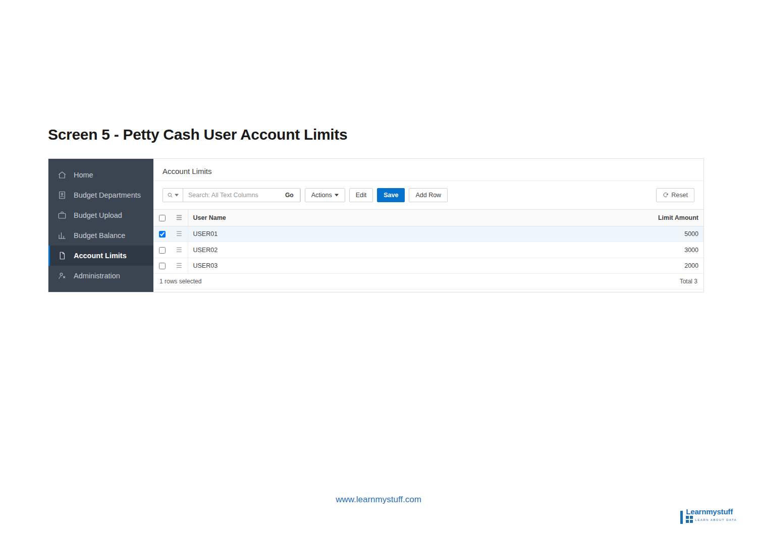Screen 5 - Petty Cash User Account Limits
Home
Budget Departments
Budget Upload
Budget Balance
Account Limits
Administration
Account Limits
Go
Actions Edit Save Add Row Reset
| | ☰ | User Name | Limit Amount |
| --- | --- | --- | --- |
| | ☰ | USER01 | 5000 |
| | ☰ | USER02 | 3000 |
| | ☰ | USER03 | 2000 |
1 rows selected Total 3
www.learnmystuff.com
Learnmystuff
Learn About Data